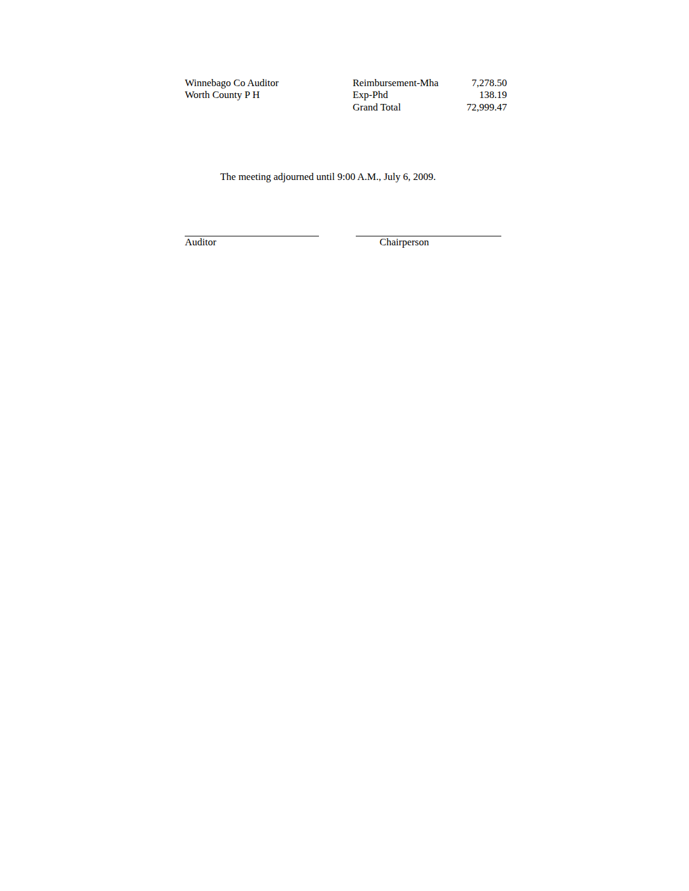| Winnebago Co Auditor | Reimbursement-Mha | 7,278.50 |
| Worth County P H | Exp-Phd | 138.19 |
| | Grand Total | 72,999.47 |
The meeting adjourned until 9:00 A.M., July 6, 2009.
| Auditor | | Chairperson |